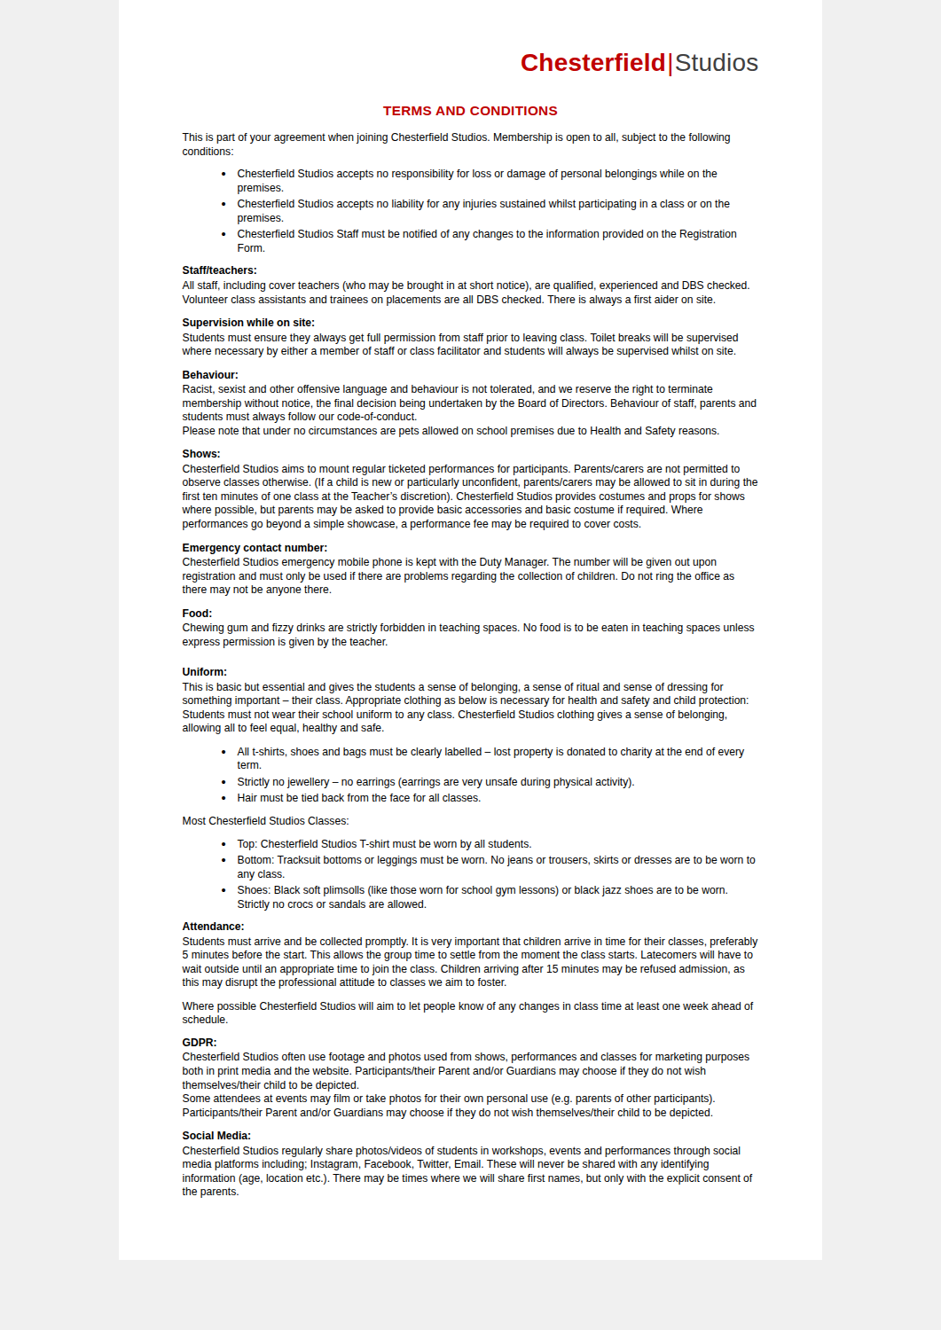Chesterfield|Studios
TERMS AND CONDITIONS
This is part of your agreement when joining Chesterfield Studios. Membership is open to all, subject to the following conditions:
Chesterfield Studios accepts no responsibility for loss or damage of personal belongings while on the premises.
Chesterfield Studios accepts no liability for any injuries sustained whilst participating in a class or on the premises.
Chesterfield Studios Staff must be notified of any changes to the information provided on the Registration Form.
Staff/teachers:
All staff, including cover teachers (who may be brought in at short notice), are qualified, experienced and DBS checked. Volunteer class assistants and trainees on placements are all DBS checked. There is always a first aider on site.
Supervision while on site:
Students must ensure they always get full permission from staff prior to leaving class. Toilet breaks will be supervised where necessary by either a member of staff or class facilitator and students will always be supervised whilst on site.
Behaviour:
Racist, sexist and other offensive language and behaviour is not tolerated, and we reserve the right to terminate membership without notice, the final decision being undertaken by the Board of Directors. Behaviour of staff, parents and students must always follow our code-of-conduct.
Please note that under no circumstances are pets allowed on school premises due to Health and Safety reasons.
Shows:
Chesterfield Studios aims to mount regular ticketed performances for participants. Parents/carers are not permitted to observe classes otherwise. (If a child is new or particularly unconfident, parents/carers may be allowed to sit in during the first ten minutes of one class at the Teacher’s discretion). Chesterfield Studios provides costumes and props for shows where possible, but parents may be asked to provide basic accessories and basic costume if required. Where performances go beyond a simple showcase, a performance fee may be required to cover costs.
Emergency contact number:
Chesterfield Studios emergency mobile phone is kept with the Duty Manager. The number will be given out upon registration and must only be used if there are problems regarding the collection of children. Do not ring the office as there may not be anyone there.
Food:
Chewing gum and fizzy drinks are strictly forbidden in teaching spaces. No food is to be eaten in teaching spaces unless express permission is given by the teacher.
Uniform:
This is basic but essential and gives the students a sense of belonging, a sense of ritual and sense of dressing for something important – their class. Appropriate clothing as below is necessary for health and safety and child protection:
Students must not wear their school uniform to any class. Chesterfield Studios clothing gives a sense of belonging, allowing all to feel equal, healthy and safe.
All t-shirts, shoes and bags must be clearly labelled – lost property is donated to charity at the end of every term.
Strictly no jewellery – no earrings (earrings are very unsafe during physical activity).
Hair must be tied back from the face for all classes.
Most Chesterfield Studios Classes:
Top: Chesterfield Studios T-shirt must be worn by all students.
Bottom: Tracksuit bottoms or leggings must be worn. No jeans or trousers, skirts or dresses are to be worn to any class.
Shoes: Black soft plimsolls (like those worn for school gym lessons) or black jazz shoes are to be worn. Strictly no crocs or sandals are allowed.
Attendance:
Students must arrive and be collected promptly. It is very important that children arrive in time for their classes, preferably 5 minutes before the start. This allows the group time to settle from the moment the class starts. Latecomers will have to wait outside until an appropriate time to join the class. Children arriving after 15 minutes may be refused admission, as this may disrupt the professional attitude to classes we aim to foster.
Where possible Chesterfield Studios will aim to let people know of any changes in class time at least one week ahead of schedule.
GDPR:
Chesterfield Studios often use footage and photos used from shows, performances and classes for marketing purposes both in print media and the website. Participants/their Parent and/or Guardians may choose if they do not wish themselves/their child to be depicted.
Some attendees at events may film or take photos for their own personal use (e.g. parents of other participants). Participants/their Parent and/or Guardians may choose if they do not wish themselves/their child to be depicted.
Social Media:
Chesterfield Studios regularly share photos/videos of students in workshops, events and performances through social media platforms including; Instagram, Facebook, Twitter, Email. These will never be shared with any identifying information (age, location etc.). There may be times where we will share first names, but only with the explicit consent of the parents.